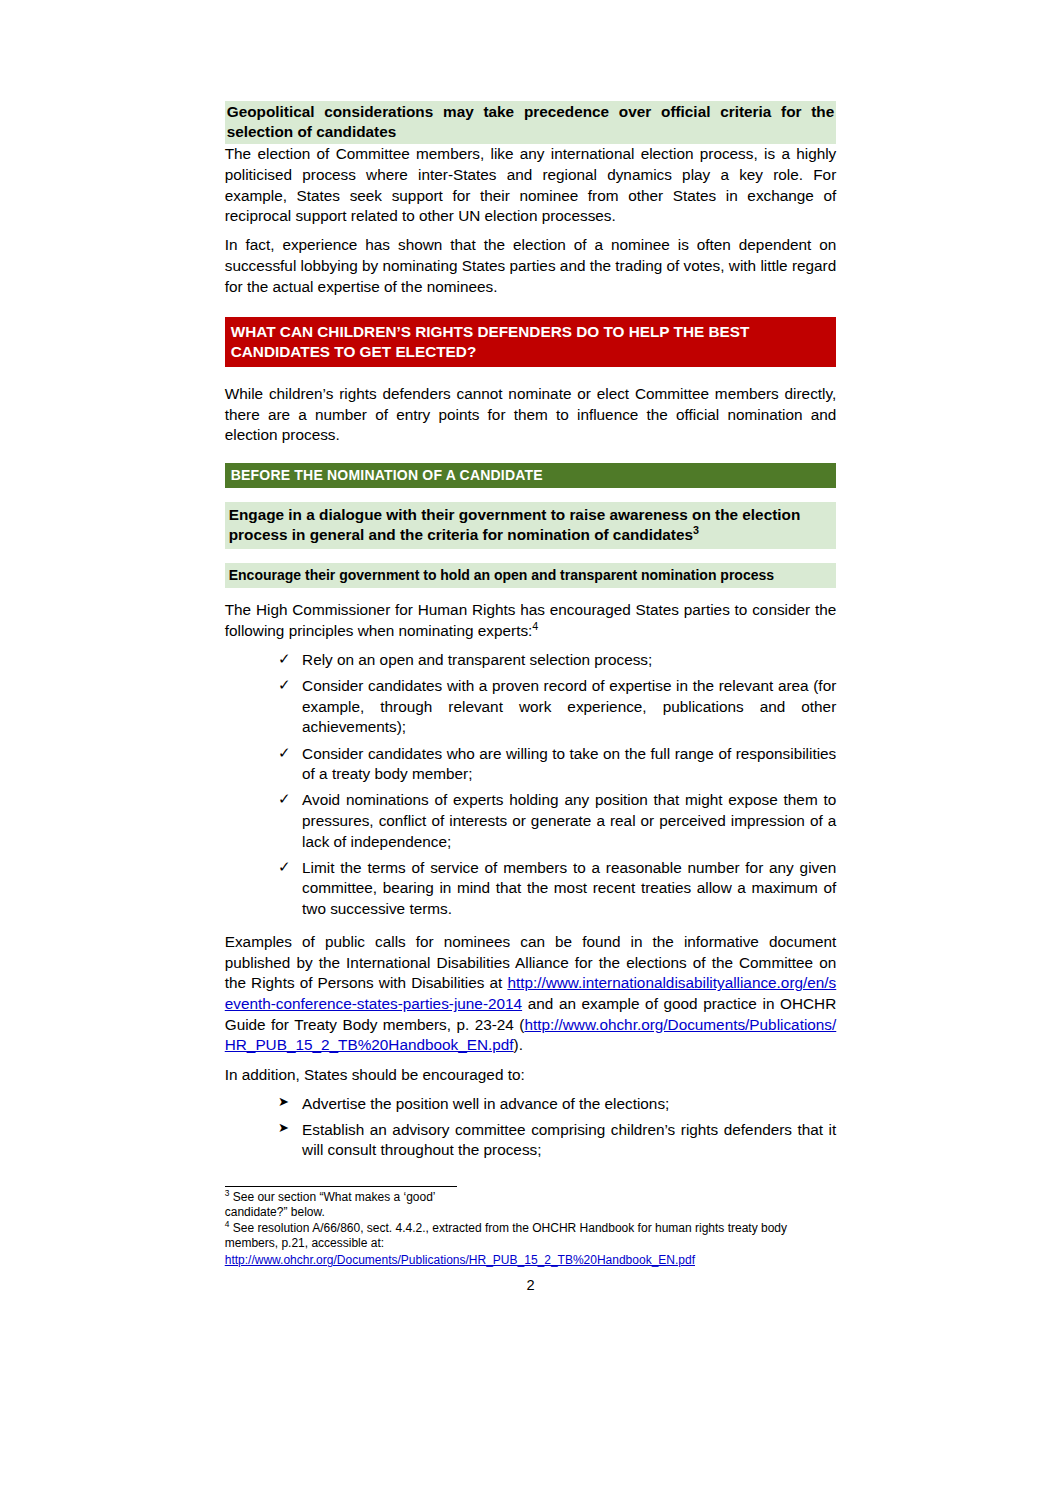Geopolitical considerations may take precedence over official criteria for the selection of candidates
The election of Committee members, like any international election process, is a highly politicised process where inter-States and regional dynamics play a key role. For example, States seek support for their nominee from other States in exchange of reciprocal support related to other UN election processes.
In fact, experience has shown that the election of a nominee is often dependent on successful lobbying by nominating States parties and the trading of votes, with little regard for the actual expertise of the nominees.
WHAT CAN CHILDREN’S RIGHTS DEFENDERS DO TO HELP THE BEST CANDIDATES TO GET ELECTED?
While children’s rights defenders cannot nominate or elect Committee members directly, there are a number of entry points for them to influence the official nomination and election process.
BEFORE THE NOMINATION OF A CANDIDATE
Engage in a dialogue with their government to raise awareness on the election process in general and the criteria for nomination of candidates3
Encourage their government to hold an open and transparent nomination process
The High Commissioner for Human Rights has encouraged States parties to consider the following principles when nominating experts:4
Rely on an open and transparent selection process;
Consider candidates with a proven record of expertise in the relevant area (for example, through relevant work experience, publications and other achievements);
Consider candidates who are willing to take on the full range of responsibilities of a treaty body member;
Avoid nominations of experts holding any position that might expose them to pressures, conflict of interests or generate a real or perceived impression of a lack of independence;
Limit the terms of service of members to a reasonable number for any given committee, bearing in mind that the most recent treaties allow a maximum of two successive terms.
Examples of public calls for nominees can be found in the informative document published by the International Disabilities Alliance for the elections of the Committee on the Rights of Persons with Disabilities at http://www.internationaldisabilityalliance.org/en/seventh-conference-states-parties-june-2014 and an example of good practice in OHCHR Guide for Treaty Body members, p. 23-24 (http://www.ohchr.org/Documents/Publications/HR_PUB_15_2_TB%20Handbook_EN.pdf).
In addition, States should be encouraged to:
Advertise the position well in advance of the elections;
Establish an advisory committee comprising children’s rights defenders that it will consult throughout the process;
3 See our section “What makes a ‘good’ candidate?” below.
4 See resolution A/66/860, sect. 4.4.2., extracted from the OHCHR Handbook for human rights treaty body members, p.21, accessible at:
http://www.ohchr.org/Documents/Publications/HR_PUB_15_2_TB%20Handbook_EN.pdf
2